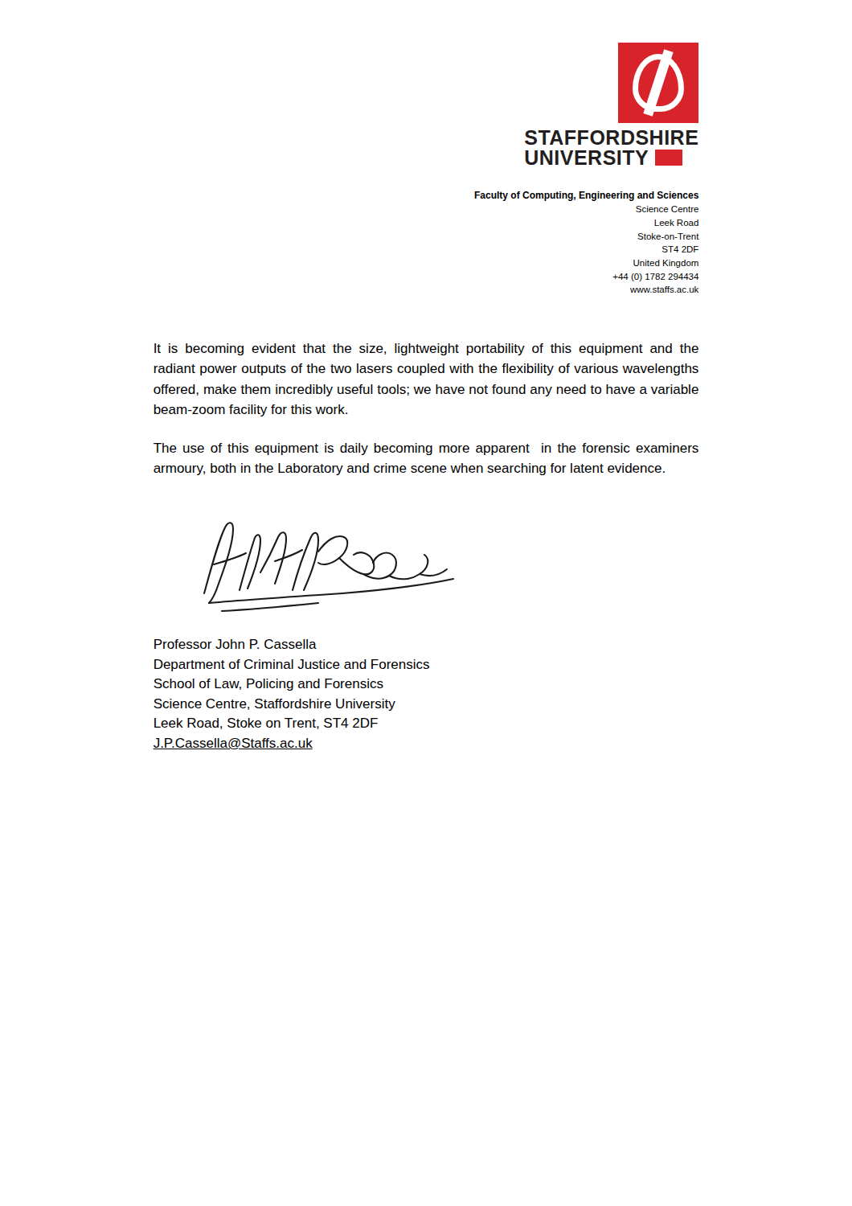STAFFORDSHIRE
UNIVERSITY
Faculty of Computing, Engineering and Sciences
Science Centre
Leek Road
Stoke-on-Trent
ST4 2DF
United Kingdom
+44 (0) 1782 294434
www.staffs.ac.uk
It is becoming evident that the size, lightweight portability of this equipment and the radiant power outputs of the two lasers coupled with the flexibility of various wavelengths offered, make them incredibly useful tools; we have not found any need to have a variable beam-zoom facility for this work.
The use of this equipment is daily becoming more apparent in the forensic examiners armoury, both in the Laboratory and crime scene when searching for latent evidence.
Professor John P. Cassella
Department of Criminal Justice and Forensics
School of Law, Policing and Forensics
Science Centre, Staffordshire University
Leek Road, Stoke on Trent, ST4 2DF
J.P.Cassella@Staffs.ac.uk